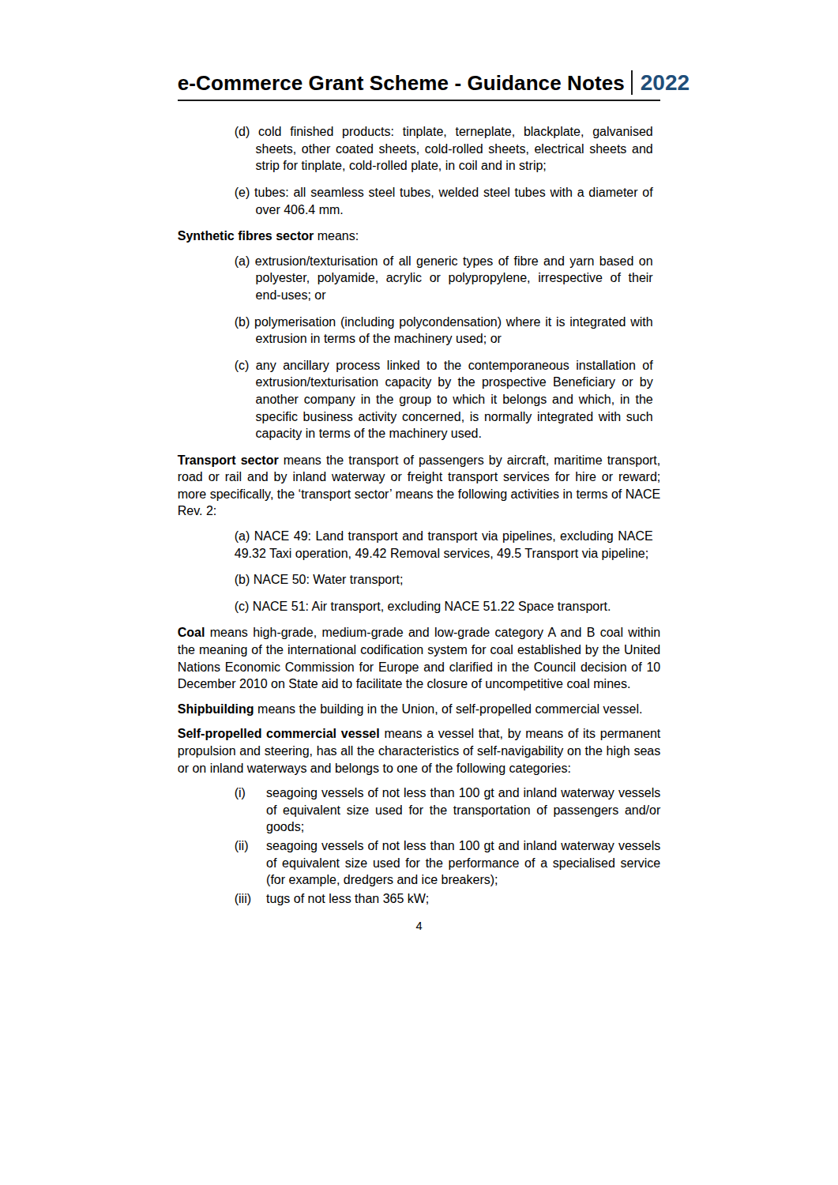e-Commerce Grant Scheme - Guidance Notes 2022
(d) cold finished products: tinplate, terneplate, blackplate, galvanised sheets, other coated sheets, cold-rolled sheets, electrical sheets and strip for tinplate, cold-rolled plate, in coil and in strip;
(e) tubes: all seamless steel tubes, welded steel tubes with a diameter of over 406.4 mm.
Synthetic fibres sector means:
(a) extrusion/texturisation of all generic types of fibre and yarn based on polyester, polyamide, acrylic or polypropylene, irrespective of their end-uses; or
(b) polymerisation (including polycondensation) where it is integrated with extrusion in terms of the machinery used; or
(c) any ancillary process linked to the contemporaneous installation of extrusion/texturisation capacity by the prospective Beneficiary or by another company in the group to which it belongs and which, in the specific business activity concerned, is normally integrated with such capacity in terms of the machinery used.
Transport sector means the transport of passengers by aircraft, maritime transport, road or rail and by inland waterway or freight transport services for hire or reward; more specifically, the ‘transport sector’ means the following activities in terms of NACE Rev. 2:
(a) NACE 49: Land transport and transport via pipelines, excluding NACE 49.32 Taxi operation, 49.42 Removal services, 49.5 Transport via pipeline;
(b) NACE 50: Water transport;
(c) NACE 51: Air transport, excluding NACE 51.22 Space transport.
Coal means high-grade, medium-grade and low-grade category A and B coal within the meaning of the international codification system for coal established by the United Nations Economic Commission for Europe and clarified in the Council decision of 10 December 2010 on State aid to facilitate the closure of uncompetitive coal mines.
Shipbuilding means the building in the Union, of self-propelled commercial vessel.
Self-propelled commercial vessel means a vessel that, by means of its permanent propulsion and steering, has all the characteristics of self-navigability on the high seas or on inland waterways and belongs to one of the following categories:
(i) seagoing vessels of not less than 100 gt and inland waterway vessels of equivalent size used for the transportation of passengers and/or goods;
(ii) seagoing vessels of not less than 100 gt and inland waterway vessels of equivalent size used for the performance of a specialised service (for example, dredgers and ice breakers);
(iii) tugs of not less than 365 kW;
4